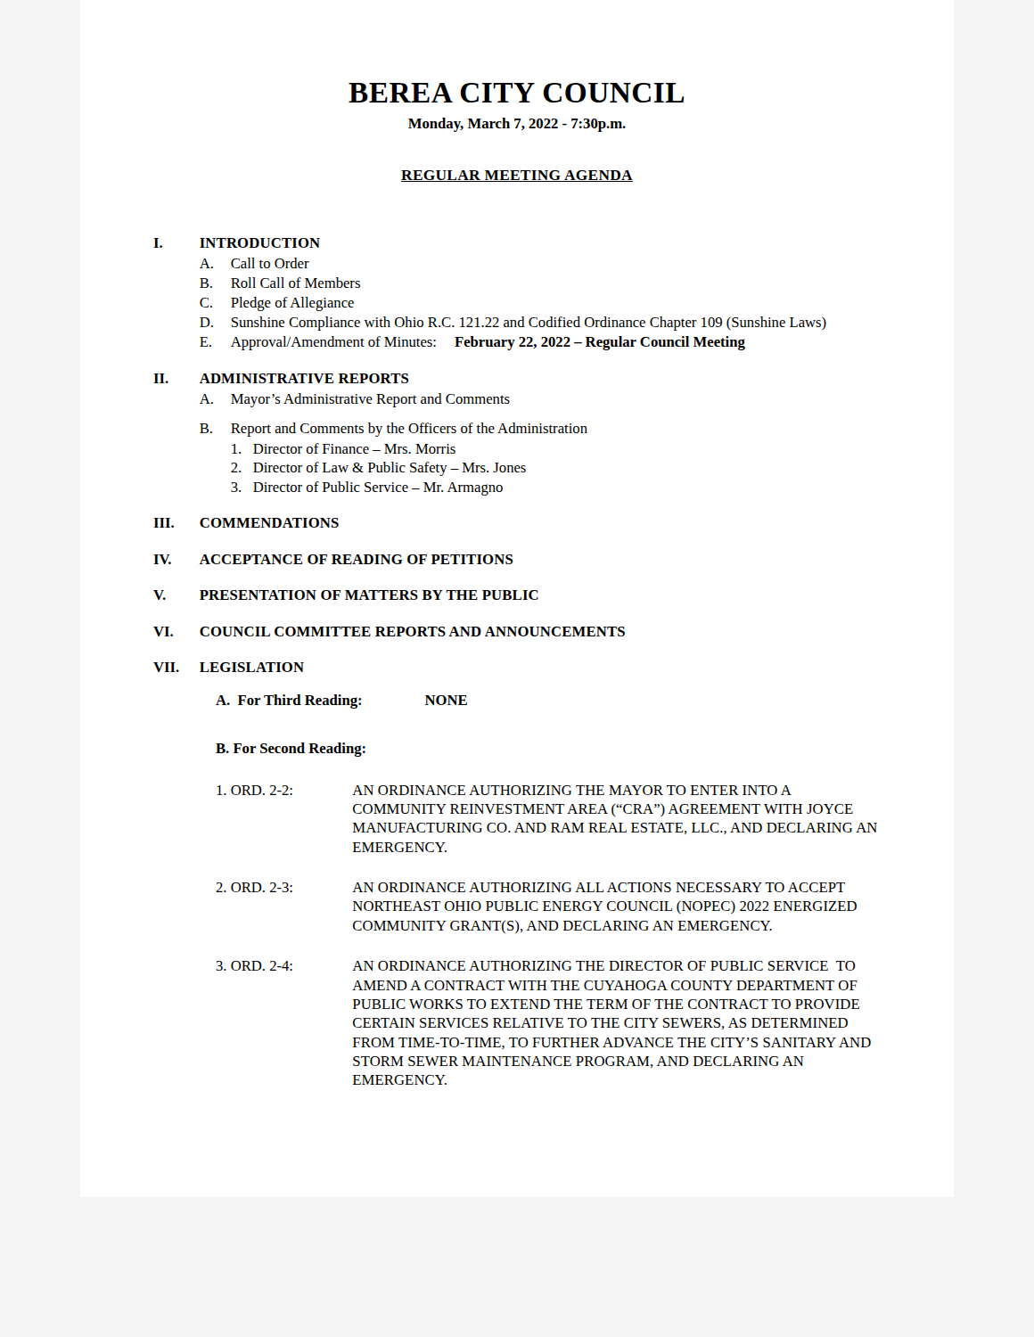BEREA CITY COUNCIL
Monday, March 7, 2022 - 7:30p.m.
REGULAR MEETING AGENDA
I. INTRODUCTION
A. Call to Order
B. Roll Call of Members
C. Pledge of Allegiance
D. Sunshine Compliance with Ohio R.C. 121.22 and Codified Ordinance Chapter 109 (Sunshine Laws)
E. Approval/Amendment of Minutes: February 22, 2022 – Regular Council Meeting
II. ADMINISTRATIVE REPORTS
A. Mayor’s Administrative Report and Comments
B. Report and Comments by the Officers of the Administration
1. Director of Finance – Mrs. Morris
2. Director of Law & Public Safety – Mrs. Jones
3. Director of Public Service – Mr. Armagno
III. COMMENDATIONS
IV. ACCEPTANCE OF READING OF PETITIONS
V. PRESENTATION OF MATTERS BY THE PUBLIC
VI. COUNCIL COMMITTEE REPORTS AND ANNOUNCEMENTS
VII. LEGISLATION
A. For Third Reading:NONE
B. For Second Reading:
1. ORD. 2-2: An Ordinance authorizing the Mayor to enter into a Community Reinvestment Area (“CRA”) Agreement with Joyce Manufacturing Co. and RAM Real Estate, LLC., and declaring an emergency.
2. ORD. 2-3: An Ordinance authorizing all actions necessary to accept Northeast Ohio Public Energy Council (NOPEC) 2022 Energized Community Grant(s), and declaring an emergency.
3. ORD. 2-4: An Ordinance authorizing the Director of Public Service to amend a contract with the Cuyahoga County Department of Public Works to extend the term of the contract to provide certain services relative to the City sewers, as determined from time-to-time, to further advance the City’s sanitary and storm sewer maintenance program, and declaring an emergency.